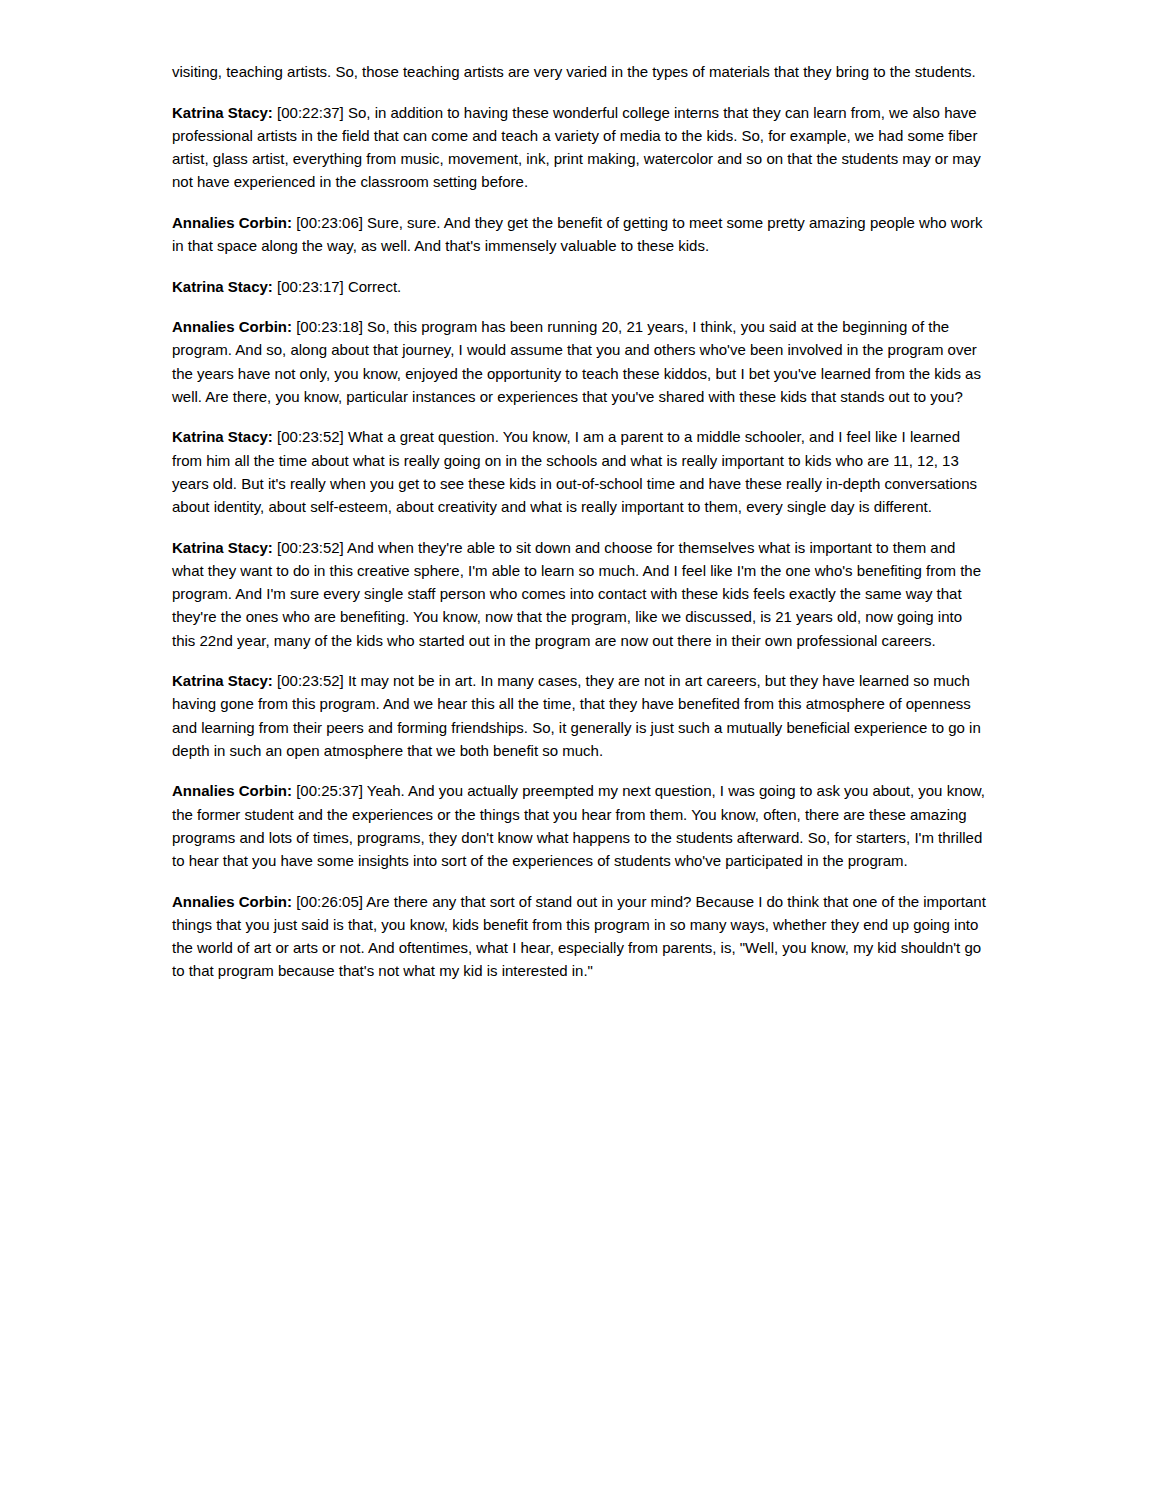visiting, teaching artists. So, those teaching artists are very varied in the types of materials that they bring to the students.
Katrina Stacy: [00:22:37] So, in addition to having these wonderful college interns that they can learn from, we also have professional artists in the field that can come and teach a variety of media to the kids. So, for example, we had some fiber artist, glass artist, everything from music, movement, ink, print making, watercolor and so on that the students may or may not have experienced in the classroom setting before.
Annalies Corbin: [00:23:06] Sure, sure. And they get the benefit of getting to meet some pretty amazing people who work in that space along the way, as well. And that's immensely valuable to these kids.
Katrina Stacy: [00:23:17] Correct.
Annalies Corbin: [00:23:18] So, this program has been running 20, 21 years, I think, you said at the beginning of the program. And so, along about that journey, I would assume that you and others who've been involved in the program over the years have not only, you know, enjoyed the opportunity to teach these kiddos, but I bet you've learned from the kids as well. Are there, you know, particular instances or experiences that you've shared with these kids that stands out to you?
Katrina Stacy: [00:23:52] What a great question. You know, I am a parent to a middle schooler, and I feel like I learned from him all the time about what is really going on in the schools and what is really important to kids who are 11, 12, 13 years old. But it's really when you get to see these kids in out-of-school time and have these really in-depth conversations about identity, about self-esteem, about creativity and what is really important to them, every single day is different.
Katrina Stacy: [00:23:52] And when they're able to sit down and choose for themselves what is important to them and what they want to do in this creative sphere, I'm able to learn so much. And I feel like I'm the one who's benefiting from the program. And I'm sure every single staff person who comes into contact with these kids feels exactly the same way that they're the ones who are benefiting. You know, now that the program, like we discussed, is 21 years old, now going into this 22nd year, many of the kids who started out in the program are now out there in their own professional careers.
Katrina Stacy: [00:23:52] It may not be in art. In many cases, they are not in art careers, but they have learned so much having gone from this program. And we hear this all the time, that they have benefited from this atmosphere of openness and learning from their peers and forming friendships. So, it generally is just such a mutually beneficial experience to go in depth in such an open atmosphere that we both benefit so much.
Annalies Corbin: [00:25:37] Yeah. And you actually preempted my next question, I was going to ask you about, you know, the former student and the experiences or the things that you hear from them. You know, often, there are these amazing programs and lots of times, programs, they don't know what happens to the students afterward. So, for starters, I'm thrilled to hear that you have some insights into sort of the experiences of students who've participated in the program.
Annalies Corbin: [00:26:05] Are there any that sort of stand out in your mind? Because I do think that one of the important things that you just said is that, you know, kids benefit from this program in so many ways, whether they end up going into the world of art or arts or not. And oftentimes, what I hear, especially from parents, is, "Well, you know, my kid shouldn't go to that program because that's not what my kid is interested in."